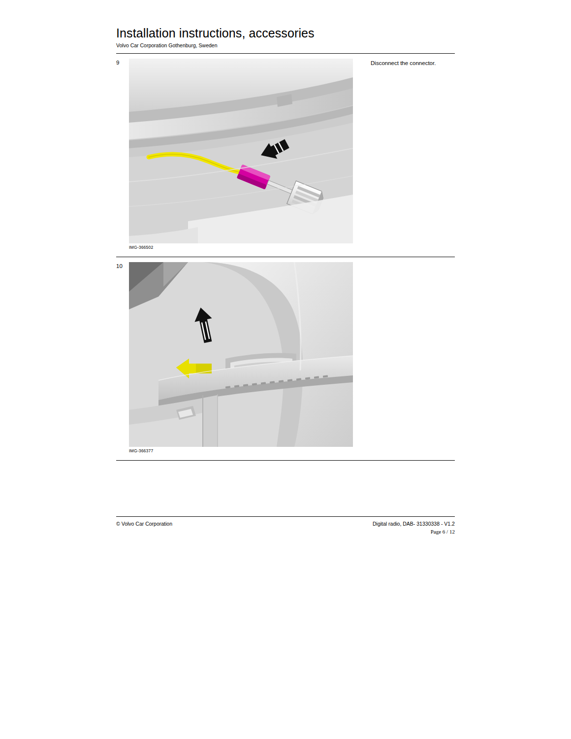Installation instructions, accessories
Volvo Car Corporation Gothenburg, Sweden
9
IMG-366502
Disconnect the connector.
10
IMG-366377
© Volvo Car Corporation
Digital radio, DAB- 31330338 - V1.2
Page 6 / 12